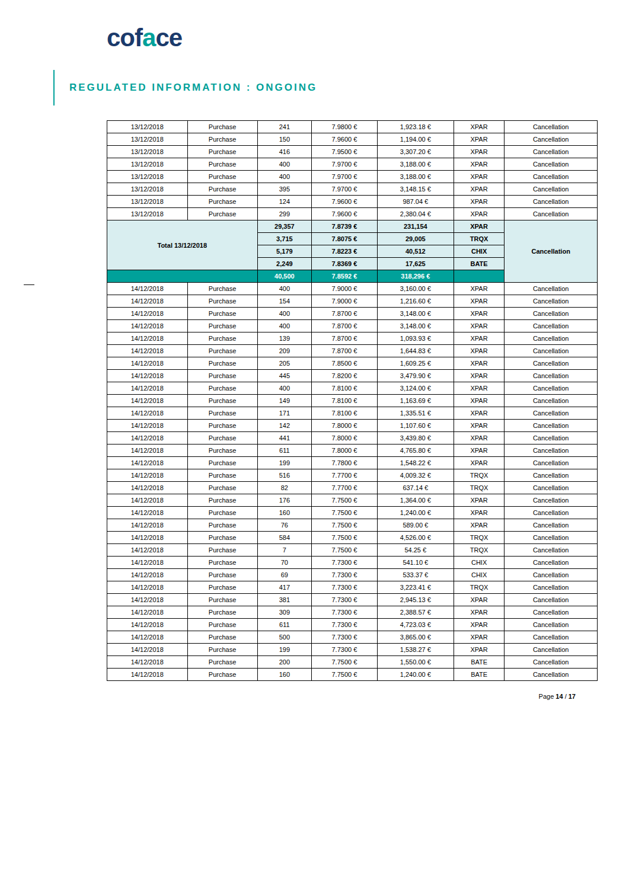co face
REGULATED INFORMATION : ONGOING
| 13/12/2018 | Purchase | 241 | 7.9800 € | 1,923.18 € | XPAR | Cancellation |
| 13/12/2018 | Purchase | 150 | 7.9600 € | 1,194.00 € | XPAR | Cancellation |
| 13/12/2018 | Purchase | 416 | 7.9500 € | 3,307.20 € | XPAR | Cancellation |
| 13/12/2018 | Purchase | 400 | 7.9700 € | 3,188.00 € | XPAR | Cancellation |
| 13/12/2018 | Purchase | 400 | 7.9700 € | 3,188.00 € | XPAR | Cancellation |
| 13/12/2018 | Purchase | 395 | 7.9700 € | 3,148.15 € | XPAR | Cancellation |
| 13/12/2018 | Purchase | 124 | 7.9600 € | 987.04 € | XPAR | Cancellation |
| 13/12/2018 | Purchase | 299 | 7.9600 € | 2,380.04 € | XPAR | Cancellation |
| Total 13/12/2018 | 29,357 | 7.8739 € | 231,154 | XPAR | Cancellation |
| 3,715 | 7.8075 € | 29,005 | TRQX |
| 5,179 | 7.8223 € | 40,512 | CHIX |
| 2,249 | 7.8369 € | 17,625 | BATE |
| | 40,500 | 7.8592 € | 318,296 € | |
| 14/12/2018 | Purchase | 400 | 7.9000 € | 3,160.00 € | XPAR | Cancellation |
| 14/12/2018 | Purchase | 154 | 7.9000 € | 1,216.60 € | XPAR | Cancellation |
| 14/12/2018 | Purchase | 400 | 7.8700 € | 3,148.00 € | XPAR | Cancellation |
| 14/12/2018 | Purchase | 400 | 7.8700 € | 3,148.00 € | XPAR | Cancellation |
| 14/12/2018 | Purchase | 139 | 7.8700 € | 1,093.93 € | XPAR | Cancellation |
| 14/12/2018 | Purchase | 209 | 7.8700 € | 1,644.83 € | XPAR | Cancellation |
| 14/12/2018 | Purchase | 205 | 7.8500 € | 1,609.25 € | XPAR | Cancellation |
| 14/12/2018 | Purchase | 445 | 7.8200 € | 3,479.90 € | XPAR | Cancellation |
| 14/12/2018 | Purchase | 400 | 7.8100 € | 3,124.00 € | XPAR | Cancellation |
| 14/12/2018 | Purchase | 149 | 7.8100 € | 1,163.69 € | XPAR | Cancellation |
| 14/12/2018 | Purchase | 171 | 7.8100 € | 1,335.51 € | XPAR | Cancellation |
| 14/12/2018 | Purchase | 142 | 7.8000 € | 1,107.60 € | XPAR | Cancellation |
| 14/12/2018 | Purchase | 441 | 7.8000 € | 3,439.80 € | XPAR | Cancellation |
| 14/12/2018 | Purchase | 611 | 7.8000 € | 4,765.80 € | XPAR | Cancellation |
| 14/12/2018 | Purchase | 199 | 7.7800 € | 1,548.22 € | XPAR | Cancellation |
| 14/12/2018 | Purchase | 516 | 7.7700 € | 4,009.32 € | TRQX | Cancellation |
| 14/12/2018 | Purchase | 82 | 7.7700 € | 637.14 € | TRQX | Cancellation |
| 14/12/2018 | Purchase | 176 | 7.7500 € | 1,364.00 € | XPAR | Cancellation |
| 14/12/2018 | Purchase | 160 | 7.7500 € | 1,240.00 € | XPAR | Cancellation |
| 14/12/2018 | Purchase | 76 | 7.7500 € | 589.00 € | XPAR | Cancellation |
| 14/12/2018 | Purchase | 584 | 7.7500 € | 4,526.00 € | TRQX | Cancellation |
| 14/12/2018 | Purchase | 7 | 7.7500 € | 54.25 € | TRQX | Cancellation |
| 14/12/2018 | Purchase | 70 | 7.7300 € | 541.10 € | CHIX | Cancellation |
| 14/12/2018 | Purchase | 69 | 7.7300 € | 533.37 € | CHIX | Cancellation |
| 14/12/2018 | Purchase | 417 | 7.7300 € | 3,223.41 € | TRQX | Cancellation |
| 14/12/2018 | Purchase | 381 | 7.7300 € | 2,945.13 € | XPAR | Cancellation |
| 14/12/2018 | Purchase | 309 | 7.7300 € | 2,388.57 € | XPAR | Cancellation |
| 14/12/2018 | Purchase | 611 | 7.7300 € | 4,723.03 € | XPAR | Cancellation |
| 14/12/2018 | Purchase | 500 | 7.7300 € | 3,865.00 € | XPAR | Cancellation |
| 14/12/2018 | Purchase | 199 | 7.7300 € | 1,538.27 € | XPAR | Cancellation |
| 14/12/2018 | Purchase | 200 | 7.7500 € | 1,550.00 € | BATE | Cancellation |
| 14/12/2018 | Purchase | 160 | 7.7500 € | 1,240.00 € | BATE | Cancellation |
Page 14 / 17